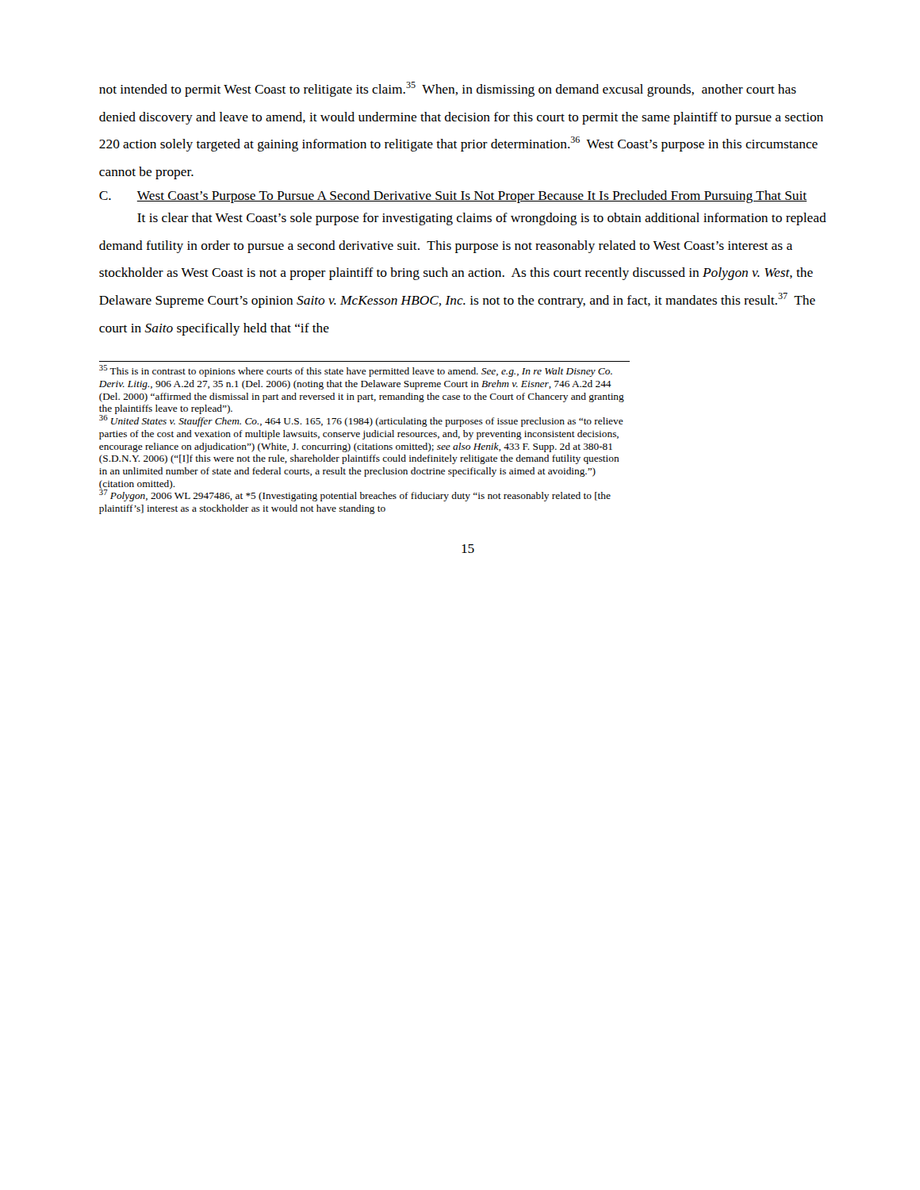not intended to permit West Coast to relitigate its claim.35 When, in dismissing on demand excusal grounds, another court has denied discovery and leave to amend, it would undermine that decision for this court to permit the same plaintiff to pursue a section 220 action solely targeted at gaining information to relitigate that prior determination.36 West Coast’s purpose in this circumstance cannot be proper.
C. West Coast’s Purpose To Pursue A Second Derivative Suit Is Not Proper Because It Is Precluded From Pursuing That Suit
It is clear that West Coast’s sole purpose for investigating claims of wrongdoing is to obtain additional information to replead demand futility in order to pursue a second derivative suit. This purpose is not reasonably related to West Coast’s interest as a stockholder as West Coast is not a proper plaintiff to bring such an action. As this court recently discussed in Polygon v. West, the Delaware Supreme Court’s opinion Saito v. McKesson HBOC, Inc. is not to the contrary, and in fact, it mandates this result.37 The court in Saito specifically held that “if the
35 This is in contrast to opinions where courts of this state have permitted leave to amend. See, e.g., In re Walt Disney Co. Deriv. Litig., 906 A.2d 27, 35 n.1 (Del. 2006) (noting that the Delaware Supreme Court in Brehm v. Eisner, 746 A.2d 244 (Del. 2000) “affirmed the dismissal in part and reversed it in part, remanding the case to the Court of Chancery and granting the plaintiffs leave to replead”).
36 United States v. Stauffer Chem. Co., 464 U.S. 165, 176 (1984) (articulating the purposes of issue preclusion as “to relieve parties of the cost and vexation of multiple lawsuits, conserve judicial resources, and, by preventing inconsistent decisions, encourage reliance on adjudication”) (White, J. concurring) (citations omitted); see also Henik, 433 F. Supp. 2d at 380-81 (S.D.N.Y. 2006) (“[I]f this were not the rule, shareholder plaintiffs could indefinitely relitigate the demand futility question in an unlimited number of state and federal courts, a result the preclusion doctrine specifically is aimed at avoiding.”) (citation omitted).
37 Polygon, 2006 WL 2947486, at *5 (Investigating potential breaches of fiduciary duty “is not reasonably related to [the plaintiff’s] interest as a stockholder as it would not have standing to
15